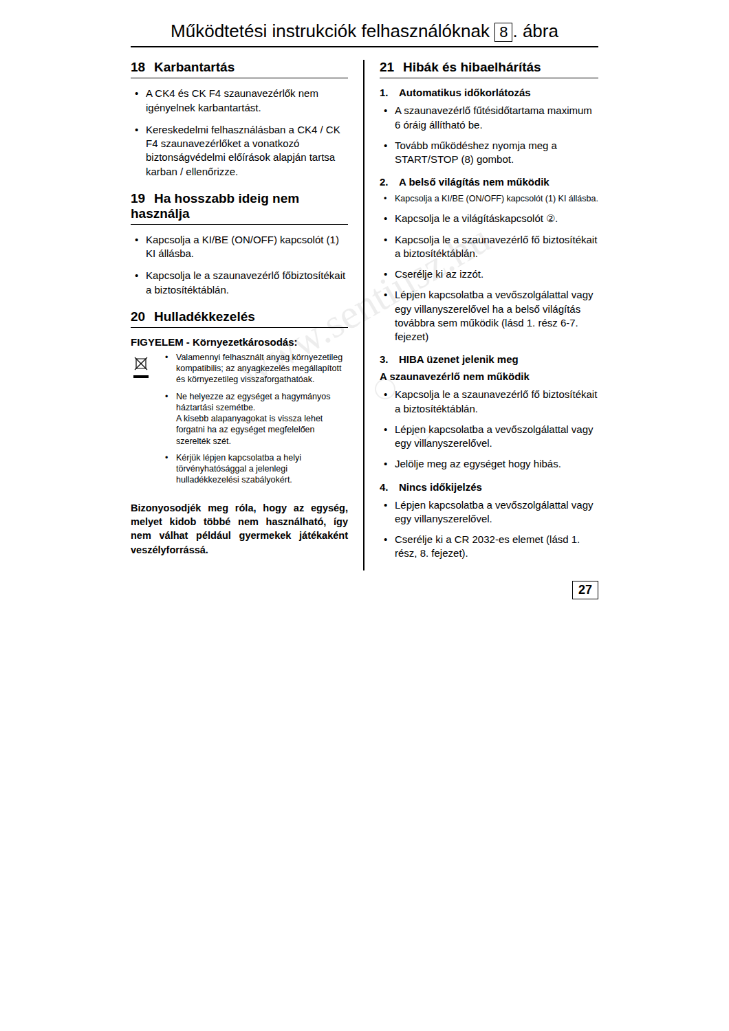www.sentiusz.hu
Működtetési instrukciók felhasználóknak 8. ábra
18 Karbantartás
A CK4 és CK F4 szaunavezérlők nem igényelnek karbantartást.
Kereskedelmi felhasználásban a CK4 / CK F4 szaunavezérlőket a vonatkozó biztonságvédelmi előírások alapján tartsa karban / ellenőrizze.
19 Ha hosszabb ideig nem használja
Kapcsolja a KI/BE (ON/OFF) kapcsolót (1) KI állásba.
Kapcsolja le a szaunavezérlő főbiztosítékait a biztosítéktáblán.
20 Hulladékkezelés
FIGYELEM - Környezetkárosodás:
Valamennyi felhasznált anyag környezetileg kompatibilis; az anyagkezelés megállapított és környezetileg visszaforgathatóak.
Ne helyezze az egységet a hagymányos háztartási szemétbe.
A kisebb alapanyagokat is vissza lehet forgatni ha az egységet megfelelően szerelték szét.
Kérjük lépjen kapcsolatba a helyi törvényhatósággal a jelenlegi hulladékkezelési szabályokért.
Bizonyosodjék meg róla, hogy az egység, melyet kidob többé nem használható, így nem válhat például gyermekek játékaként veszélyforrássá.
21 Hibák és hibaelhárítás
Automatikus időkorlátozás
A szaunavezérlő fűtésidőtartama maximum 6 óráig állítható be.
Tovább működéshez nyomja meg a START/STOP (8) gombot.
A belső világítás nem működik
Kapcsolja a KI/BE (ON/OFF) kapcsolót (1) KI állásba.
Kapcsolja le a világításkapcsolót ②.
Kapcsolja le a szaunavezérlő fő biztosítékait a biztosítéktáblán.
Cserélje ki az izzót.
Lépjen kapcsolatba a vevőszolgálattal vagy egy villanyszerelővel ha a belső világítás továbbra sem működik (lásd 1. rész 6-7. fejezet)
HIBA üzenet jelenik meg
A szaunavezérlő nem működik
Kapcsolja le a szaunavezérlő fő biztosítékait a biztosítéktáblán.
Lépjen kapcsolatba a vevőszolgálattal vagy egy villanyszerelővel.
Jelölje meg az egységet hogy hibás.
Nincs időkijelzés
Lépjen kapcsolatba a vevőszolgálattal vagy egy villanyszerelővel.
Cserélje ki a CR 2032-es elemet (lásd 1. rész, 8. fejezet).
27